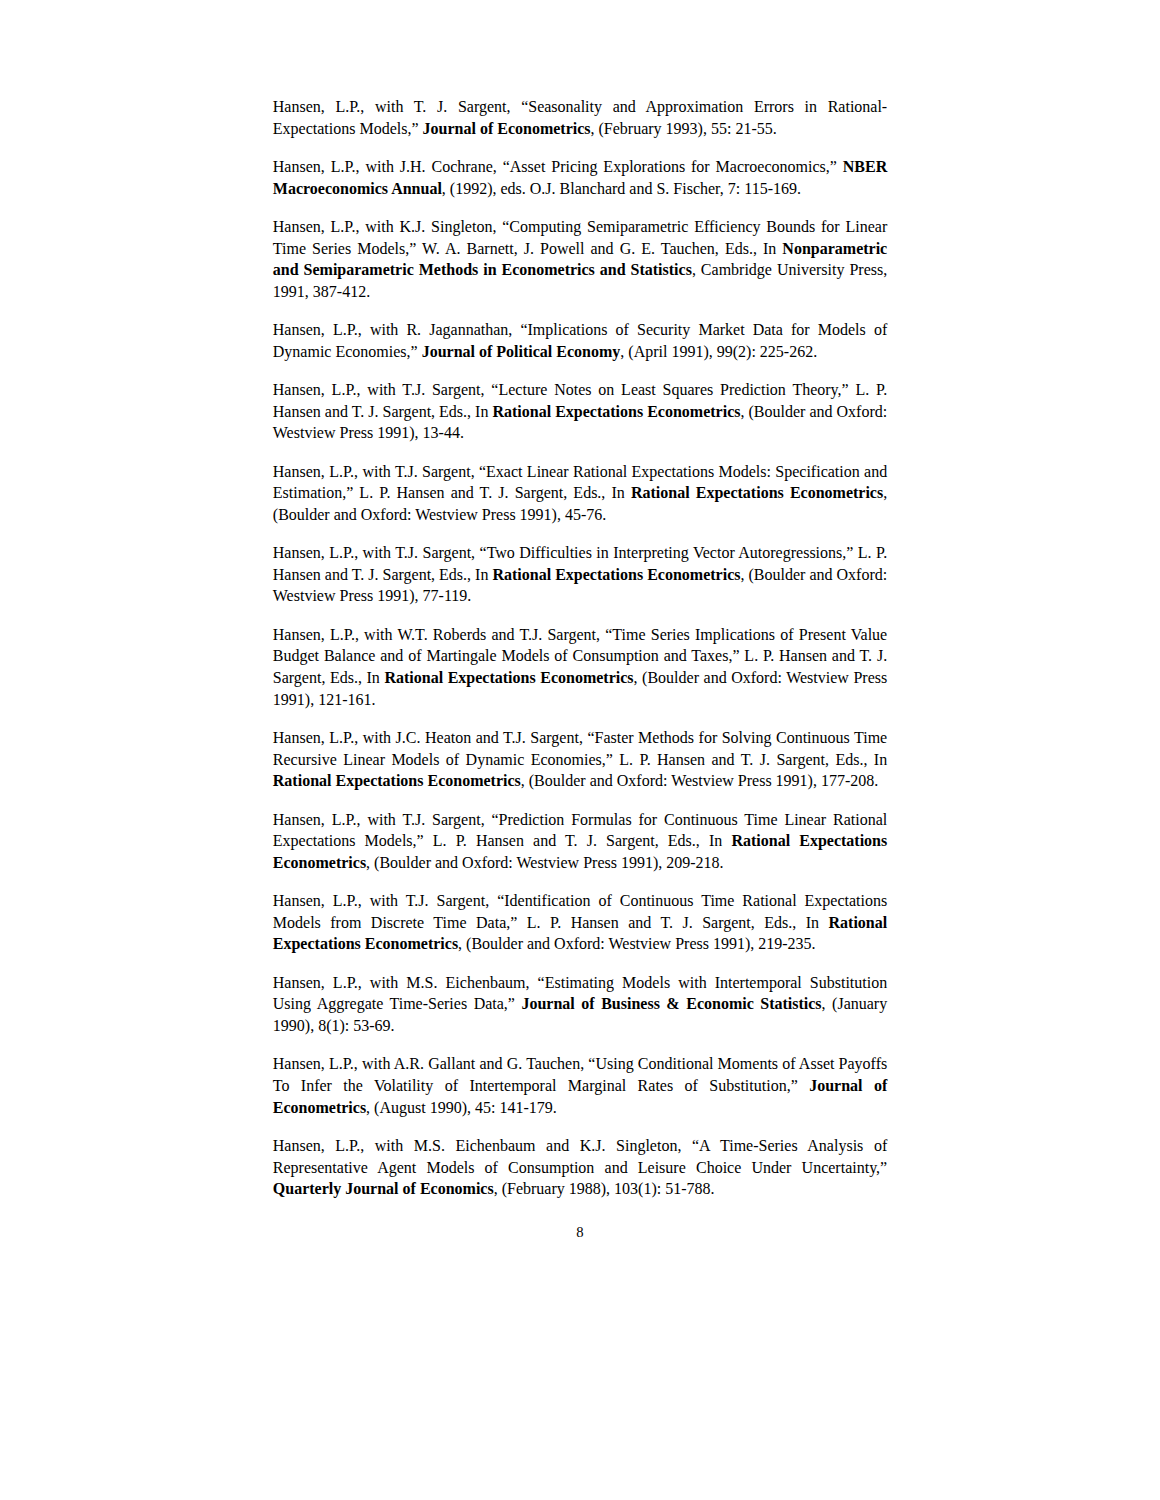Hansen, L.P., with T. J. Sargent, “Seasonality and Approximation Errors in Rational-Expectations Models,” Journal of Econometrics, (February 1993), 55: 21-55.
Hansen, L.P., with J.H. Cochrane, “Asset Pricing Explorations for Macroeconomics,” NBER Macroeconomics Annual, (1992), eds. O.J. Blanchard and S. Fischer, 7: 115-169.
Hansen, L.P., with K.J. Singleton, “Computing Semiparametric Efficiency Bounds for Linear Time Series Models,” W. A. Barnett, J. Powell and G. E. Tauchen, Eds., In Nonparametric and Semiparametric Methods in Econometrics and Statistics, Cambridge University Press, 1991, 387-412.
Hansen, L.P., with R. Jagannathan, “Implications of Security Market Data for Models of Dynamic Economies,” Journal of Political Economy, (April 1991), 99(2): 225-262.
Hansen, L.P., with T.J. Sargent, “Lecture Notes on Least Squares Prediction Theory,” L. P. Hansen and T. J. Sargent, Eds., In Rational Expectations Econometrics, (Boulder and Oxford: Westview Press 1991), 13-44.
Hansen, L.P., with T.J. Sargent, “Exact Linear Rational Expectations Models: Specification and Estimation,” L. P. Hansen and T. J. Sargent, Eds., In Rational Expectations Econometrics, (Boulder and Oxford: Westview Press 1991), 45-76.
Hansen, L.P., with T.J. Sargent, “Two Difficulties in Interpreting Vector Autoregressions,” L. P. Hansen and T. J. Sargent, Eds., In Rational Expectations Econometrics, (Boulder and Oxford: Westview Press 1991), 77-119.
Hansen, L.P., with W.T. Roberds and T.J. Sargent, “Time Series Implications of Present Value Budget Balance and of Martingale Models of Consumption and Taxes,” L. P. Hansen and T. J. Sargent, Eds., In Rational Expectations Econometrics, (Boulder and Oxford: Westview Press 1991), 121-161.
Hansen, L.P., with J.C. Heaton and T.J. Sargent, “Faster Methods for Solving Continuous Time Recursive Linear Models of Dynamic Economies,” L. P. Hansen and T. J. Sargent, Eds., In Rational Expectations Econometrics, (Boulder and Oxford: Westview Press 1991), 177-208.
Hansen, L.P., with T.J. Sargent, “Prediction Formulas for Continuous Time Linear Rational Expectations Models,” L. P. Hansen and T. J. Sargent, Eds., In Rational Expectations Econometrics, (Boulder and Oxford: Westview Press 1991), 209-218.
Hansen, L.P., with T.J. Sargent, “Identification of Continuous Time Rational Expectations Models from Discrete Time Data,” L. P. Hansen and T. J. Sargent, Eds., In Rational Expectations Econometrics, (Boulder and Oxford: Westview Press 1991), 219-235.
Hansen, L.P., with M.S. Eichenbaum, “Estimating Models with Intertemporal Substitution Using Aggregate Time-Series Data,” Journal of Business & Economic Statistics, (January 1990), 8(1): 53-69.
Hansen, L.P., with A.R. Gallant and G. Tauchen, “Using Conditional Moments of Asset Payoffs To Infer the Volatility of Intertemporal Marginal Rates of Substitution,” Journal of Econometrics, (August 1990), 45: 141-179.
Hansen, L.P., with M.S. Eichenbaum and K.J. Singleton, “A Time-Series Analysis of Representative Agent Models of Consumption and Leisure Choice Under Uncertainty,” Quarterly Journal of Economics, (February 1988), 103(1): 51-788.
8